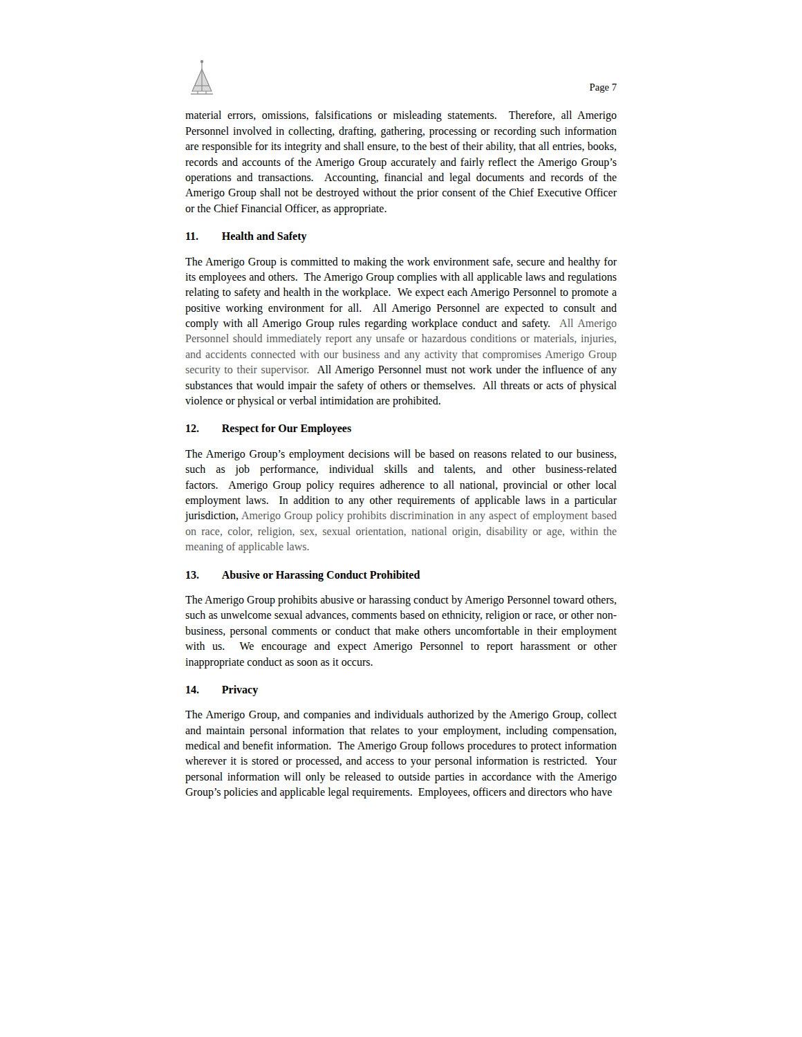Page 7
material errors, omissions, falsifications or misleading statements. Therefore, all Amerigo Personnel involved in collecting, drafting, gathering, processing or recording such information are responsible for its integrity and shall ensure, to the best of their ability, that all entries, books, records and accounts of the Amerigo Group accurately and fairly reflect the Amerigo Group’s operations and transactions. Accounting, financial and legal documents and records of the Amerigo Group shall not be destroyed without the prior consent of the Chief Executive Officer or the Chief Financial Officer, as appropriate.
11. Health and Safety
The Amerigo Group is committed to making the work environment safe, secure and healthy for its employees and others. The Amerigo Group complies with all applicable laws and regulations relating to safety and health in the workplace. We expect each Amerigo Personnel to promote a positive working environment for all. All Amerigo Personnel are expected to consult and comply with all Amerigo Group rules regarding workplace conduct and safety. All Amerigo Personnel should immediately report any unsafe or hazardous conditions or materials, injuries, and accidents connected with our business and any activity that compromises Amerigo Group security to their supervisor. All Amerigo Personnel must not work under the influence of any substances that would impair the safety of others or themselves. All threats or acts of physical violence or physical or verbal intimidation are prohibited.
12. Respect for Our Employees
The Amerigo Group’s employment decisions will be based on reasons related to our business, such as job performance, individual skills and talents, and other business-related factors. Amerigo Group policy requires adherence to all national, provincial or other local employment laws. In addition to any other requirements of applicable laws in a particular jurisdiction, Amerigo Group policy prohibits discrimination in any aspect of employment based on race, color, religion, sex, sexual orientation, national origin, disability or age, within the meaning of applicable laws.
13. Abusive or Harassing Conduct Prohibited
The Amerigo Group prohibits abusive or harassing conduct by Amerigo Personnel toward others, such as unwelcome sexual advances, comments based on ethnicity, religion or race, or other non-business, personal comments or conduct that make others uncomfortable in their employment with us. We encourage and expect Amerigo Personnel to report harassment or other inappropriate conduct as soon as it occurs.
14. Privacy
The Amerigo Group, and companies and individuals authorized by the Amerigo Group, collect and maintain personal information that relates to your employment, including compensation, medical and benefit information. The Amerigo Group follows procedures to protect information wherever it is stored or processed, and access to your personal information is restricted. Your personal information will only be released to outside parties in accordance with the Amerigo Group’s policies and applicable legal requirements. Employees, officers and directors who have